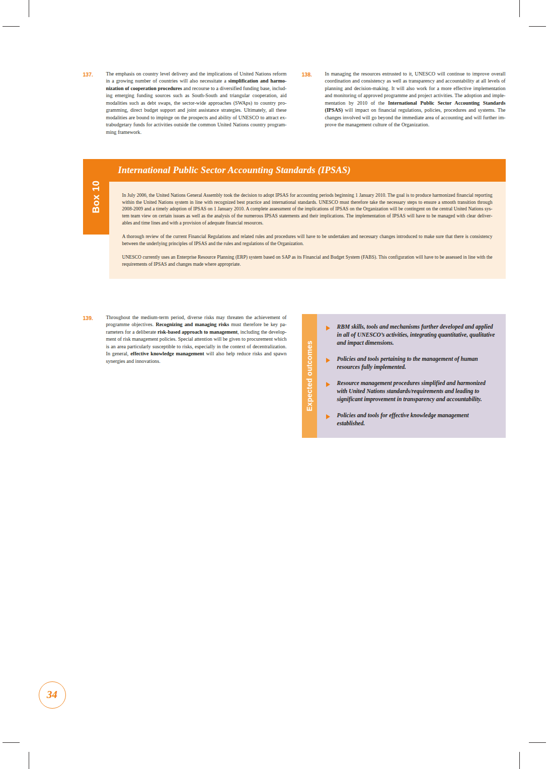137.
The emphasis on country level delivery and the implications of United Nations reform in a growing number of countries will also necessitate a simplification and harmonization of cooperation procedures and recourse to a diversified funding base, including emerging funding sources such as South-South and triangular cooperation, aid modalities such as debt swaps, the sector-wide approaches (SWAps) to country programming, direct budget support and joint assistance strategies. Ultimately, all these modalities are bound to impinge on the prospects and ability of UNESCO to attract extrabudgetary funds for activities outside the common United Nations country programming framework.
138.
In managing the resources entrusted to it, UNESCO will continue to improve overall coordination and consistency as well as transparency and accountability at all levels of planning and decision-making. It will also work for a more effective implementation and monitoring of approved programme and project activities. The adoption and implementation by 2010 of the International Public Sector Accounting Standards (IPSAS) will impact on financial regulations, policies, procedures and systems. The changes involved will go beyond the immediate area of accounting and will further improve the management culture of the Organization.
Box 10
International Public Sector Accounting Standards (IPSAS)
In July 2006, the United Nations General Assembly took the decision to adopt IPSAS for accounting periods beginning 1 January 2010. The goal is to produce harmonized financial reporting within the United Nations system in line with recognized best practice and international standards. UNESCO must therefore take the necessary steps to ensure a smooth transition through 2008-2009 and a timely adoption of IPSAS on 1 January 2010. A complete assessment of the implications of IPSAS on the Organization will be contingent on the central United Nations system team view on certain issues as well as the analysis of the numerous IPSAS statements and their implications. The implementation of IPSAS will have to be managed with clear deliverables and time lines and with a provision of adequate financial resources.
A thorough review of the current Financial Regulations and related rules and procedures will have to be undertaken and necessary changes introduced to make sure that there is consistency between the underlying principles of IPSAS and the rules and regulations of the Organization.
UNESCO currently uses an Enterprise Resource Planning (ERP) system based on SAP as its Financial and Budget System (FABS). This configuration will have to be assessed in line with the requirements of IPSAS and changes made where appropriate.
139.
Throughout the medium-term period, diverse risks may threaten the achievement of programme objectives. Recognizing and managing risks must therefore be key parameters for a deliberate risk-based approach to management, including the development of risk management policies. Special attention will be given to procurement which is an area particularly susceptible to risks, especially in the context of decentralization. In general, effective knowledge management will also help reduce risks and spawn synergies and innovations.
Expected outcomes
RBM skills, tools and mechanisms further developed and applied in all of UNESCO’s activities, integrating quantitative, qualitative and impact dimensions.
Policies and tools pertaining to the management of human resources fully implemented.
Resource management procedures simplified and harmonized with United Nations standards/requirements and leading to significant improvement in transparency and accountability.
Policies and tools for effective knowledge management established.
34